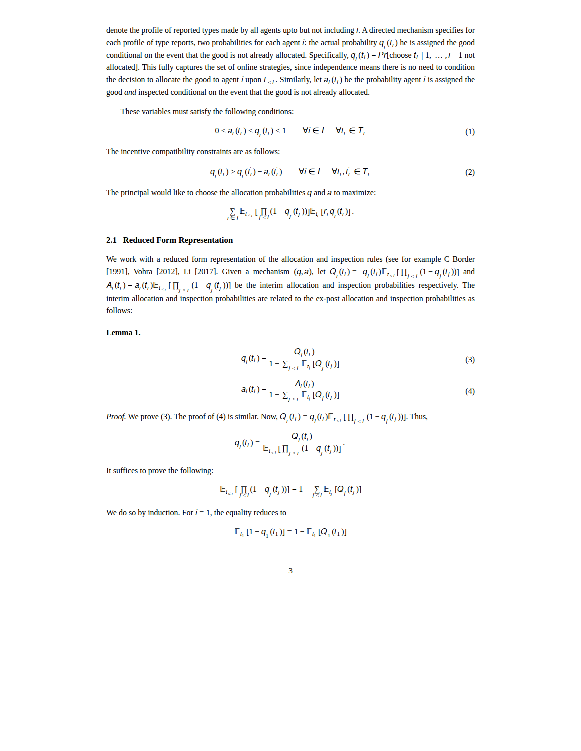denote the profile of reported types made by all agents upto but not including i. A directed mechanism specifies for each profile of type reports, two probabilities for each agent i: the actual probability qi(ti) he is assigned the good conditional on the event that the good is not already allocated. Specifically, qi(ti)=Pr[choose ti|1,…,i−1 not allocated]. This fully captures the set of online strategies, since independence means there is no need to condition the decision to allocate the good to agent i upon t<i. Similarly, let ai(ti) be the probability agent i is assigned the good and inspected conditional on the event that the good is not already allocated.
These variables must satisfy the following conditions:
0≤ai(ti)≤qi(ti)≤1 ∀i∈I ∀ti∈Ti (1)
The incentive compatibility constraints are as follows:
qi(ti)≥qi(ti′)−ai(ti′) ∀i∈I ∀ti,ti′∈Ti (2)
The principal would like to choose the allocation probabilities q and a to maximize:
∑i∈I 𝔼t<i [ ∏j<i (1−qj(tj)) ] 𝔼ti [riqi(ti)].
2.1 Reduced Form Representation
We work with a reduced form representation of the allocation and inspection rules (see for example C Border [1991], Vohra [2012], Li [2017]. Given a mechanism (q,a), let Qi(ti)= qi(ti)𝔼t<i[∏j<i(1−qj(tj))] and Ai(ti)=ai(ti)𝔼t<i[∏j<i(1−qj(tj))] be the interim allocation and inspection probabilities respectively. The interim allocation and inspection probabilities are related to the ex-post allocation and inspection probabilities as follows:
Lemma 1.
qi(ti)= Qi(ti) 1−∑j<i𝔼tj[Qj(tj)] (3)
ai(ti)= Ai(ti) 1−∑j<i𝔼tj[Qj(tj)] (4)
Proof. We prove (3). The proof of (4) is similar. Now, Qi(ti)=qi(ti)𝔼t<i[∏j<i(1−qj(tj))]. Thus,
qi(ti)= Qi(ti) 𝔼t<i[∏j<i(1−qj(tj))] .
It suffices to prove the following:
𝔼t≤i [ ∏j≤i (1−qj(tj)) ] = 1− ∑j≤i 𝔼tj [Qj(tj)]
We do so by induction. For i=1, the equality reduces to
𝔼t1 [1−q1(t1)] = 1− 𝔼t1 [Q1(t1)]
3